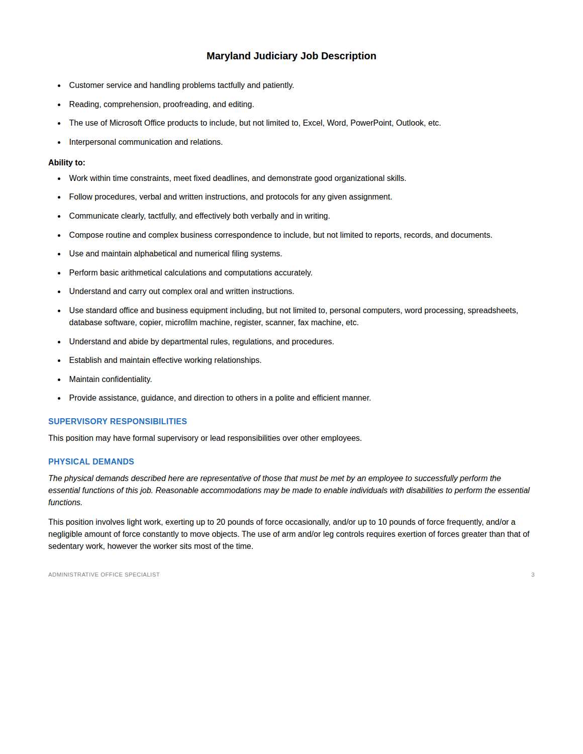Maryland Judiciary Job Description
Customer service and handling problems tactfully and patiently.
Reading, comprehension, proofreading, and editing.
The use of Microsoft Office products to include, but not limited to, Excel, Word, PowerPoint, Outlook, etc.
Interpersonal communication and relations.
Ability to:
Work within time constraints, meet fixed deadlines, and demonstrate good organizational skills.
Follow procedures, verbal and written instructions, and protocols for any given assignment.
Communicate clearly, tactfully, and effectively both verbally and in writing.
Compose routine and complex business correspondence to include, but not limited to reports, records, and documents.
Use and maintain alphabetical and numerical filing systems.
Perform basic arithmetical calculations and computations accurately.
Understand and carry out complex oral and written instructions.
Use standard office and business equipment including, but not limited to, personal computers, word processing, spreadsheets, database software, copier, microfilm machine, register, scanner, fax machine, etc.
Understand and abide by departmental rules, regulations, and procedures.
Establish and maintain effective working relationships.
Maintain confidentiality.
Provide assistance, guidance, and direction to others in a polite and efficient manner.
SUPERVISORY RESPONSIBILITIES
This position may have formal supervisory or lead responsibilities over other employees.
PHYSICAL DEMANDS
The physical demands described here are representative of those that must be met by an employee to successfully perform the essential functions of this job. Reasonable accommodations may be made to enable individuals with disabilities to perform the essential functions.
This position involves light work, exerting up to 20 pounds of force occasionally, and/or up to 10 pounds of force frequently, and/or a negligible amount of force constantly to move objects. The use of arm and/or leg controls requires exertion of forces greater than that of sedentary work, however the worker sits most of the time.
ADMINISTRATIVE OFFICE SPECIALIST 3